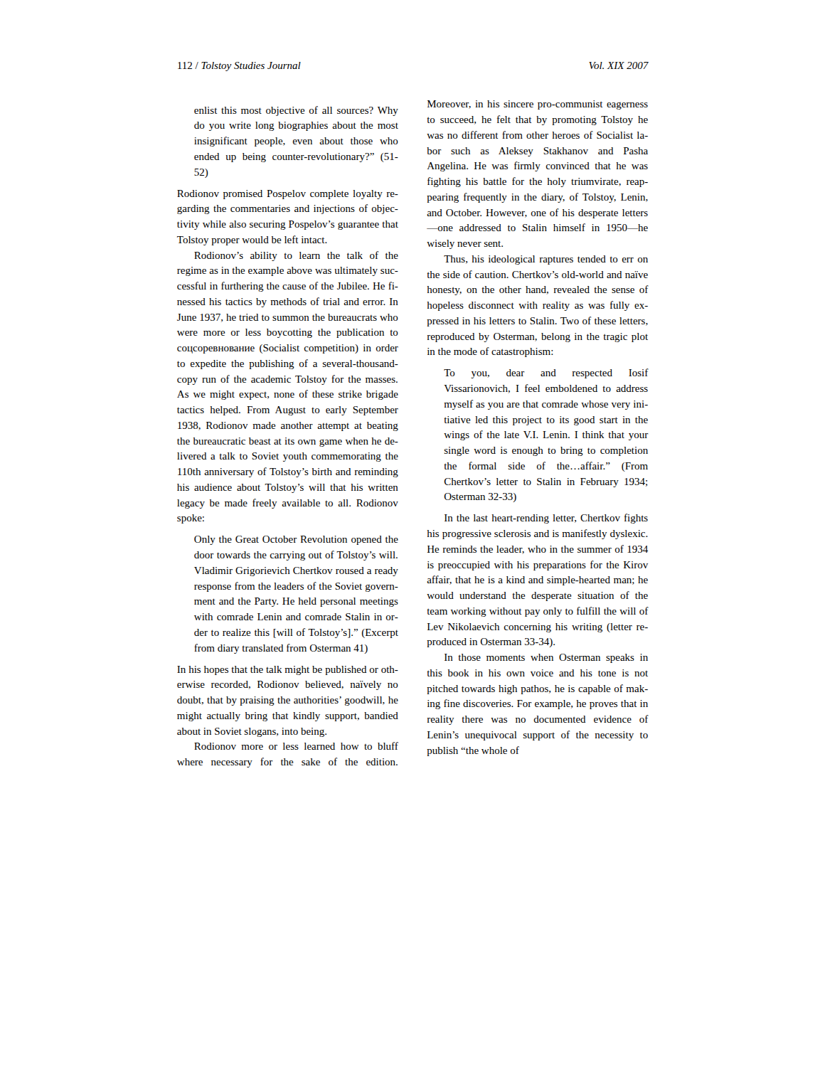112 / Tolstoy Studies Journal
Vol. XIX 2007
enlist this most objective of all sources? Why do you write long biographies about the most insignificant people, even about those who ended up being counter-revolutionary?” (51-52)
Rodionov promised Pospelov complete loyalty regarding the commentaries and injections of objectivity while also securing Pospelov’s guarantee that Tolstoy proper would be left intact.
Rodionov’s ability to learn the talk of the regime as in the example above was ultimately successful in furthering the cause of the Jubilee. He finessed his tactics by methods of trial and error. In June 1937, he tried to summon the bureaucrats who were more or less boycotting the publication to соцсоревнование (Socialist competition) in order to expedite the publishing of a several-thousand-copy run of the academic Tolstoy for the masses. As we might expect, none of these strike brigade tactics helped. From August to early September 1938, Rodionov made another attempt at beating the bureaucratic beast at its own game when he delivered a talk to Soviet youth commemorating the 110th anniversary of Tolstoy’s birth and reminding his audience about Tolstoy’s will that his written legacy be made freely available to all. Rodionov spoke:
Only the Great October Revolution opened the door towards the carrying out of Tolstoy’s will. Vladimir Grigorievich Chertkov roused a ready response from the leaders of the Soviet government and the Party. He held personal meetings with comrade Lenin and comrade Stalin in order to realize this [will of Tolstoy’s].” (Excerpt from diary translated from Osterman 41)
In his hopes that the talk might be published or otherwise recorded, Rodionov believed, naïvely no doubt, that by praising the authorities’ goodwill, he might actually bring that kindly support, bandied about in Soviet slogans, into being.
Rodionov more or less learned how to bluff where necessary for the sake of the edition. Moreover, in his sincere pro-communist eagerness to succeed, he felt that by promoting Tolstoy he was no different from other heroes of Socialist labor such as Aleksey Stakhanov and Pasha Angelina. He was firmly convinced that he was fighting his battle for the holy triumvirate, reappearing frequently in the diary, of Tolstoy, Lenin, and October. However, one of his desperate letters—one addressed to Stalin himself in 1950—he wisely never sent.
Thus, his ideological raptures tended to err on the side of caution. Chertkov’s old-world and naïve honesty, on the other hand, revealed the sense of hopeless disconnect with reality as was fully expressed in his letters to Stalin. Two of these letters, reproduced by Osterman, belong in the tragic plot in the mode of catastrophism:
To you, dear and respected Iosif Vissarionovich, I feel emboldened to address myself as you are that comrade whose very initiative led this project to its good start in the wings of the late V.I. Lenin. I think that your single word is enough to bring to completion the formal side of the…affair.” (From Chertkov’s letter to Stalin in February 1934; Osterman 32-33)
In the last heart-rending letter, Chertkov fights his progressive sclerosis and is manifestly dyslexic. He reminds the leader, who in the summer of 1934 is preoccupied with his preparations for the Kirov affair, that he is a kind and simple-hearted man; he would understand the desperate situation of the team working without pay only to fulfill the will of Lev Nikolaevich concerning his writing (letter reproduced in Osterman 33-34).
In those moments when Osterman speaks in this book in his own voice and his tone is not pitched towards high pathos, he is capable of making fine discoveries. For example, he proves that in reality there was no documented evidence of Lenin’s unequivocal support of the necessity to publish “the whole of